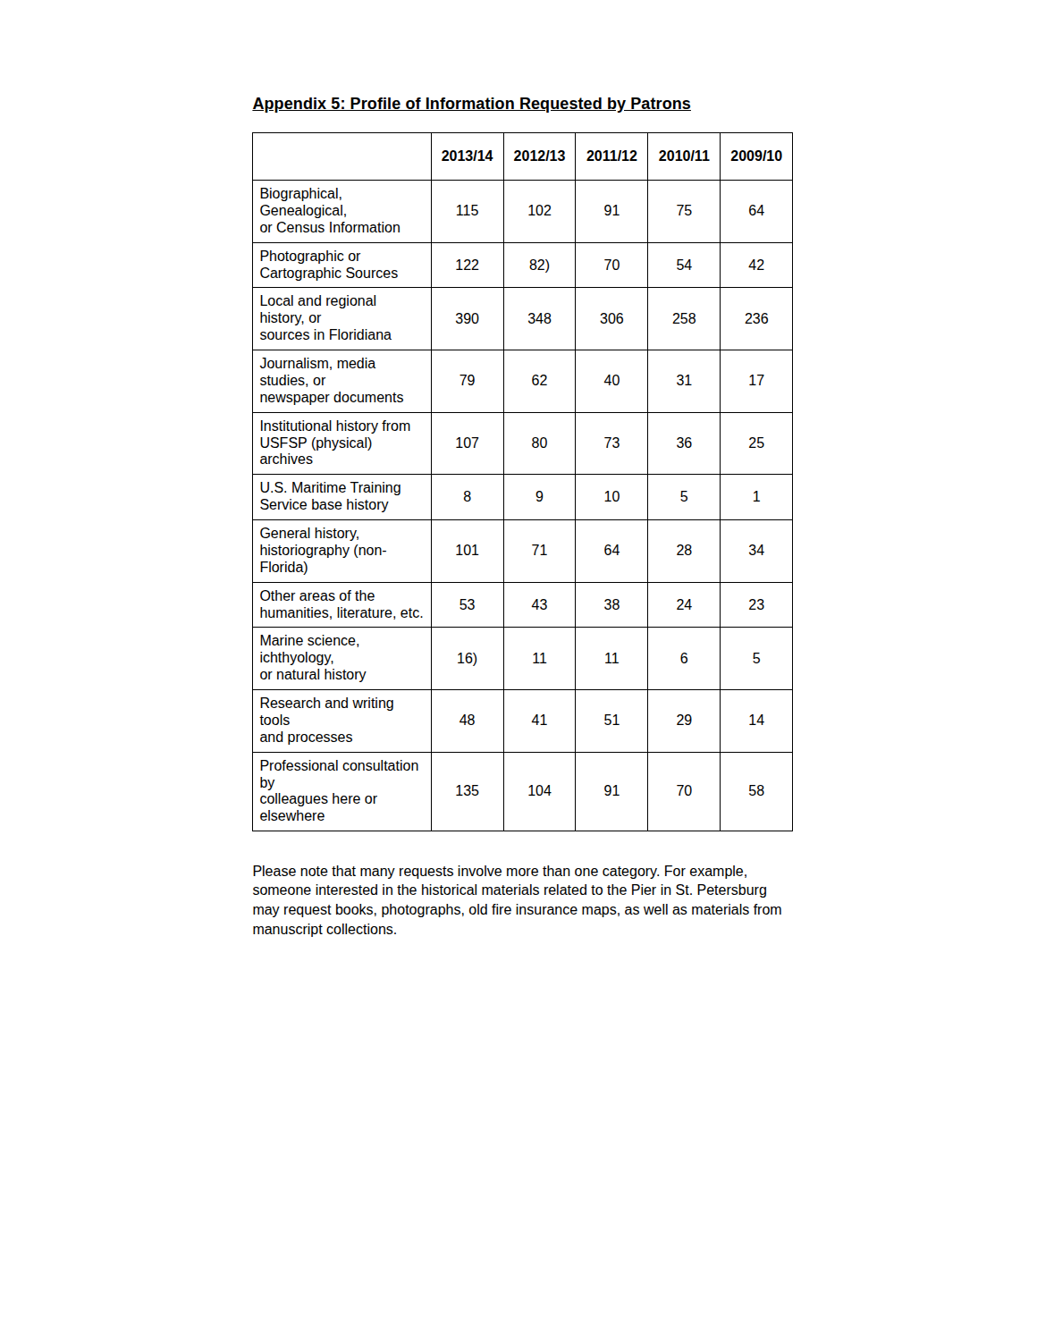Appendix 5: Profile of Information Requested by Patrons
| | 2013/14 | 2012/13 | 2011/12 | 2010/11 | 2009/10 |
| --- | --- | --- | --- | --- | --- |
| Biographical, Genealogical, or Census Information | 115 | 102 | 91 | 75 | 64 |
| Photographic or Cartographic Sources | 122 | 82) | 70 | 54 | 42 |
| Local and regional history, or sources in Floridiana | 390 | 348 | 306 | 258 | 236 |
| Journalism, media studies, or newspaper documents | 79 | 62 | 40 | 31 | 17 |
| Institutional history from USFSP (physical) archives | 107 | 80 | 73 | 36 | 25 |
| U.S. Maritime Training Service base history | 8 | 9 | 10 | 5 | 1 |
| General history, historiography (non-Florida) | 101 | 71 | 64 | 28 | 34 |
| Other areas of the humanities, literature, etc. | 53 | 43 | 38 | 24 | 23 |
| Marine science, ichthyology, or natural history | 16) | 11 | 11 | 6 | 5 |
| Research and writing tools and processes | 48 | 41 | 51 | 29 | 14 |
| Professional consultation by colleagues here or elsewhere | 135 | 104 | 91 | 70 | 58 |
Please note that many requests involve more than one category. For example, someone interested in the historical materials related to the Pier in St. Petersburg may request books, photographs, old fire insurance maps, as well as materials from manuscript collections.